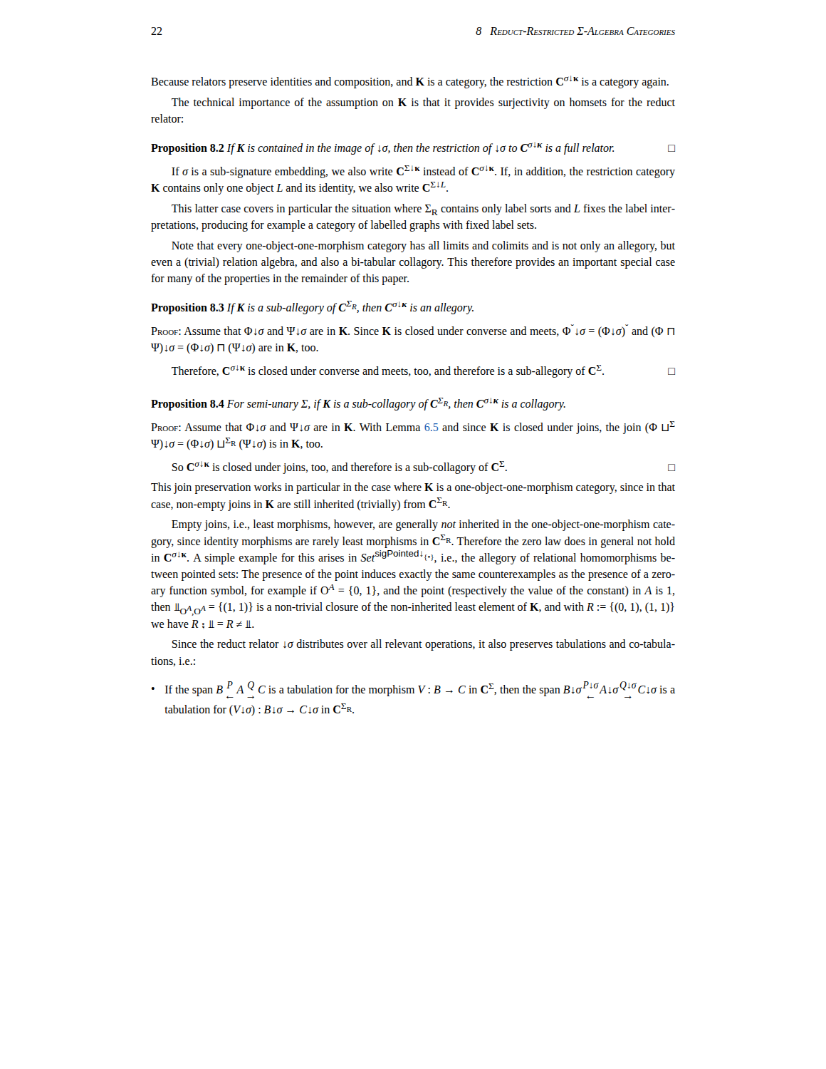22 8 Reduct-Restricted Σ-Algebra Categories
Because relators preserve identities and composition, and K is a category, the restriction Cσ↓κ is a category again.
The technical importance of the assumption on K is that it provides surjectivity on homsets for the reduct relator:
Proposition 8.2 If K is contained in the image of ↓σ, then the restriction of ↓σ to Cσ↓κ is a full relator.□
If σ is a sub-signature embedding, we also write CΣ↓κ instead of Cσ↓κ. If, in addition, the restriction category K contains only one object L and its identity, we also write CΣ↓L.
This latter case covers in particular the situation where ΣR contains only label sorts and L fixes the label interpretations, producing for example a category of labelled graphs with fixed label sets.
Note that every one-object-one-morphism category has all limits and colimits and is not only an allegory, but even a (trivial) relation algebra, and also a bi-tabular collagory. This therefore provides an important special case for many of the properties in the remainder of this paper.
Proposition 8.3 If K is a sub-allegory of CΣR, then Cσ↓κ is an allegory.
Proof: Assume that Φ↓σ and Ψ↓σ are in K. Since K is closed under converse and meets, Φ˘↓σ = (Φ↓σ)˘ and (Φ ⊓ Ψ)↓σ = (Φ↓σ) ⊓ (Ψ↓σ) are in K, too.
Therefore, Cσ↓κ is closed under converse and meets, too, and therefore is a sub-allegory of CΣ.□
Proposition 8.4 For semi-unary Σ, if K is a sub-collagory of CΣR, then Cσ↓κ is a collagory.
Proof: Assume that Φ↓σ and Ψ↓σ are in K. With Lemma 6.5 and since K is closed under joins, the join (Φ ⊔Σ Ψ)↓σ = (Φ↓σ) ⊔ΣR (Ψ↓σ) is in K, too.
So Cσ↓κ is closed under joins, too, and therefore is a sub-collagory of CΣ.□
This join preservation works in particular in the case where K is a one-object-one-morphism category, since in that case, non-empty joins in K are still inherited (trivially) from CΣR.
Empty joins, i.e., least morphisms, however, are generally not inherited in the one-object-one-morphism category, since identity morphisms are rarely least morphisms in CΣR. Therefore the zero law does in general not hold in Cσ↓κ. A simple example for this arises in SetsigPointed↓{•}, i.e., the allegory of relational homomorphisms between pointed sets: The presence of the point induces exactly the same counterexamples as the presence of a zero-ary function symbol, for example if OA = {0, 1}, and the point (respectively the value of the constant) in A is 1, then ⫫OA,OA = {(1, 1)} is a non-trivial closure of the non-inherited least element of K, and with R := {(0, 1), (1, 1)} we have R ⨟ ⫫ = R ≠ ⫫.
Since the reduct relator ↓σ distributes over all relevant operations, it also preserves tabulations and co-tabulations, i.e.:
If the span BP←AQ→C is a tabulation for the morphism V : B → C in CΣ, then the span B↓σP↓σ←A↓σQ↓σ→C↓σ is a tabulation for (V↓σ) : B↓σ → C↓σ in CΣR.